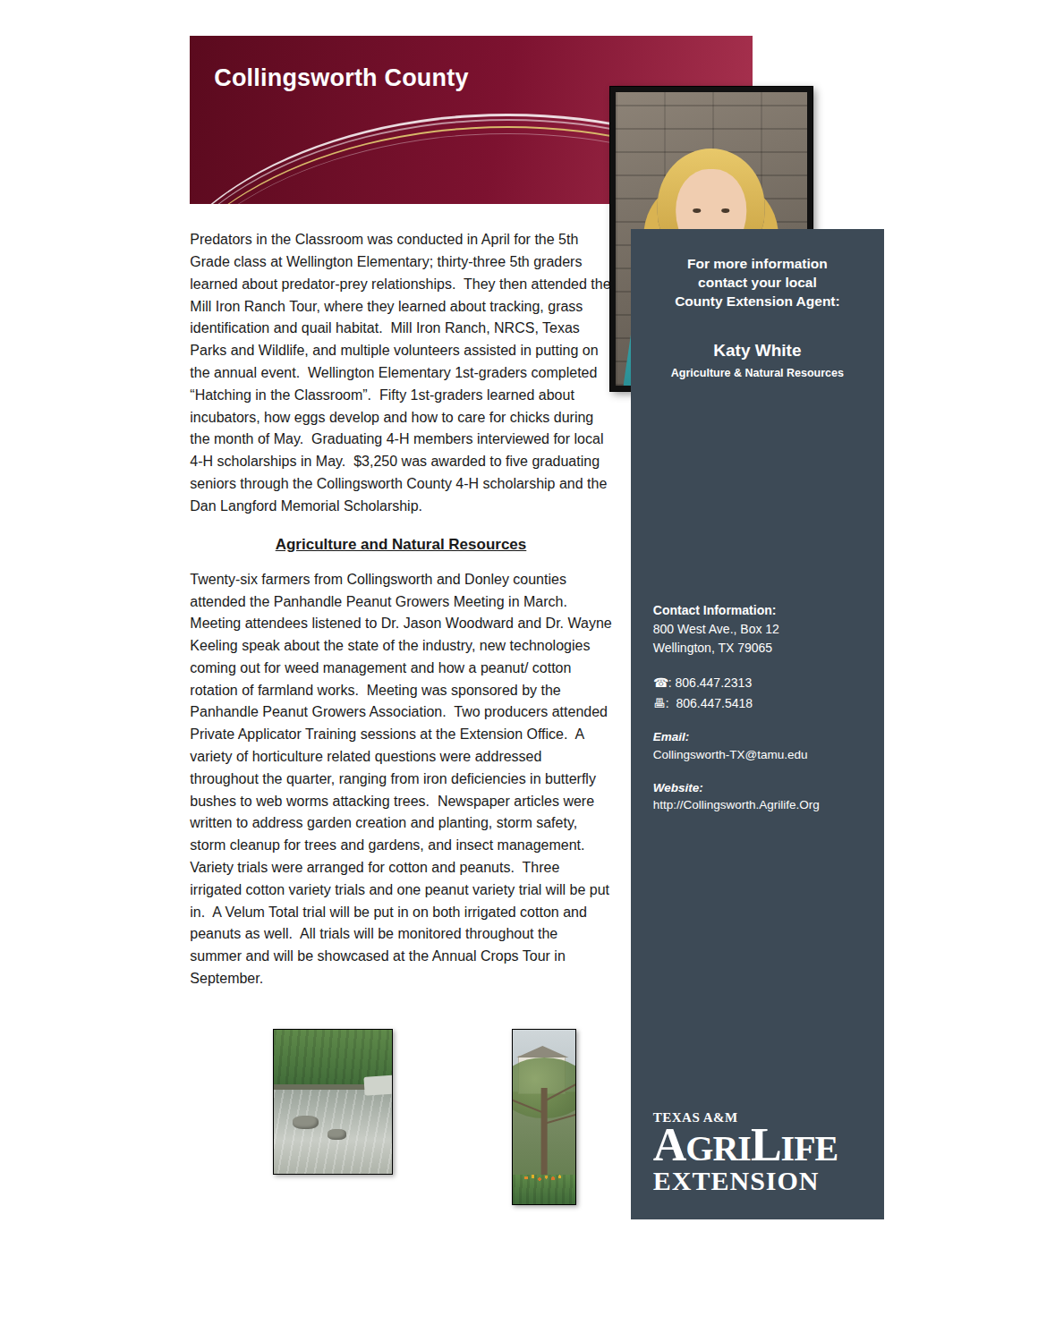Collingsworth County
Predators in the Classroom was conducted in April for the 5th Grade class at Wellington Elementary; thirty-three 5th graders learned about predator-prey relationships. They then attended the Mill Iron Ranch Tour, where they learned about tracking, grass identification and quail habitat. Mill Iron Ranch, NRCS, Texas Parks and Wildlife, and multiple volunteers assisted in putting on the annual event. Wellington Elementary 1st-graders completed “Hatching in the Classroom”. Fifty 1st-graders learned about incubators, how eggs develop and how to care for chicks during the month of May. Graduating 4-H members interviewed for local 4-H scholarships in May. $3,250 was awarded to five graduating seniors through the Collingsworth County 4-H scholarship and the Dan Langford Memorial Scholarship.
Agriculture and Natural Resources
Twenty-six farmers from Collingsworth and Donley counties attended the Panhandle Peanut Growers Meeting in March. Meeting attendees listened to Dr. Jason Woodward and Dr. Wayne Keeling speak about the state of the industry, new technologies coming out for weed management and how a peanut/ cotton rotation of farmland works. Meeting was sponsored by the Panhandle Peanut Growers Association. Two producers attended Private Applicator Training sessions at the Extension Office. A variety of horticulture related questions were addressed throughout the quarter, ranging from iron deficiencies in butterfly bushes to web worms attacking trees. Newspaper articles were written to address garden creation and planting, storm safety, storm cleanup for trees and gardens, and insect management. Variety trials were arranged for cotton and peanuts. Three irrigated cotton variety trials and one peanut variety trial will be put in. A Velum Total trial will be put in on both irrigated cotton and peanuts as well. All trials will be monitored throughout the summer and will be showcased at the Annual Crops Tour in September.
For more information
contact your local
County Extension Agent:
Katy White
Agriculture & Natural Resources
Contact Information:
800 West Ave., Box 12
Wellington, TX 79065
☎: 806.447.2313
🖶: 806.447.5418
Email: Collingsworth-TX@tamu.edu
Website: http://Collingsworth.Agrilife.Org
TEXAS A&M
AGRILIFE
EXTENSION